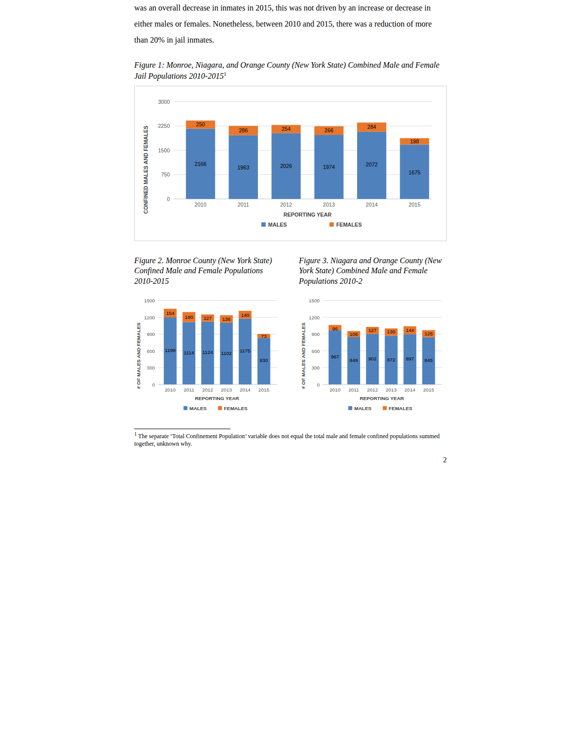was an overall decrease in inmates in 2015, this was not driven by an increase or decrease in either males or females. Nonetheless, between 2010 and 2015, there was a reduction of more than 20% in jail inmates.
Figure 1: Monroe, Niagara, and Orange County (New York State) Combined Male and Female Jail Populations 2010-20151
CONFINED MALES AND FEMALES 3000 2250 1500 750 0 2166 250 1963 286 2026 254 1974 266 2072 284 1675 198 2010 2011 2012 2013 2014 2015 REPORTING YEAR MALES FEMALES
Figure 2. Monroe County (New York State) Confined Male and Female Populations 2010-2015
# OF MALES AND FEMALES 1500 1200 900 600 300 0 1199 154 1114 180 1124 127 1102 136 1175 140 830 73 2010 2011 2012 2013 2014 2015 REPORTING YEAR MALES FEMALES
Figure 3. Niagara and Orange County (New York State) Combined Male and Female Populations 2010-2
# OF MALES AND FEMALES 1500 1200 900 600 300 0 967 96 849 106 902 127 872 130 897 144 845 125 2010 2011 2012 2013 2014 2015 REPORTING YEAR MALES FEMALES
1 The separate ‘Total Confinement Population’ variable does not equal the total male and female confined populations summed together, unknown why.
2